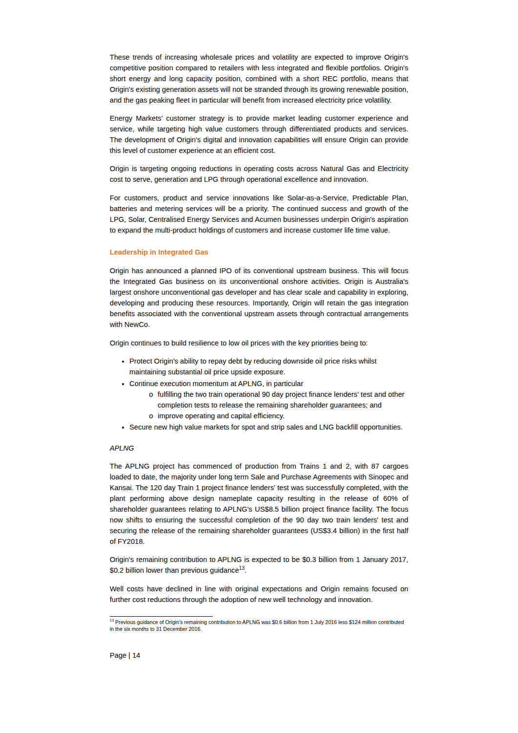These trends of increasing wholesale prices and volatility are expected to improve Origin's competitive position compared to retailers with less integrated and flexible portfolios. Origin's short energy and long capacity position, combined with a short REC portfolio, means that Origin's existing generation assets will not be stranded through its growing renewable position, and the gas peaking fleet in particular will benefit from increased electricity price volatility.
Energy Markets' customer strategy is to provide market leading customer experience and service, while targeting high value customers through differentiated products and services. The development of Origin's digital and innovation capabilities will ensure Origin can provide this level of customer experience at an efficient cost.
Origin is targeting ongoing reductions in operating costs across Natural Gas and Electricity cost to serve, generation and LPG through operational excellence and innovation.
For customers, product and service innovations like Solar-as-a-Service, Predictable Plan, batteries and metering services will be a priority. The continued success and growth of the LPG, Solar, Centralised Energy Services and Acumen businesses underpin Origin's aspiration to expand the multi-product holdings of customers and increase customer life time value.
Leadership in Integrated Gas
Origin has announced a planned IPO of its conventional upstream business. This will focus the Integrated Gas business on its unconventional onshore activities. Origin is Australia's largest onshore unconventional gas developer and has clear scale and capability in exploring, developing and producing these resources. Importantly, Origin will retain the gas integration benefits associated with the conventional upstream assets through contractual arrangements with NewCo.
Origin continues to build resilience to low oil prices with the key priorities being to:
Protect Origin's ability to repay debt by reducing downside oil price risks whilst maintaining substantial oil price upside exposure.
Continue execution momentum at APLNG, in particular
fulfilling the two train operational 90 day project finance lenders' test and other completion tests to release the remaining shareholder guarantees; and
improve operating and capital efficiency.
Secure new high value markets for spot and strip sales and LNG backfill opportunities.
APLNG
The APLNG project has commenced of production from Trains 1 and 2, with 87 cargoes loaded to date, the majority under long term Sale and Purchase Agreements with Sinopec and Kansai. The 120 day Train 1 project finance lenders' test was successfully completed, with the plant performing above design nameplate capacity resulting in the release of 60% of shareholder guarantees relating to APLNG's US$8.5 billion project finance facility. The focus now shifts to ensuring the successful completion of the 90 day two train lenders' test and securing the release of the remaining shareholder guarantees (US$3.4 billion) in the first half of FY2018.
Origin's remaining contribution to APLNG is expected to be $0.3 billion from 1 January 2017, $0.2 billion lower than previous guidance13.
Well costs have declined in line with original expectations and Origin remains focused on further cost reductions through the adoption of new well technology and innovation.
13 Previous guidance of Origin's remaining contribution to APLNG was $0.6 billion from 1 July 2016 less $124 million contributed in the six months to 31 December 2016.
Page | 14